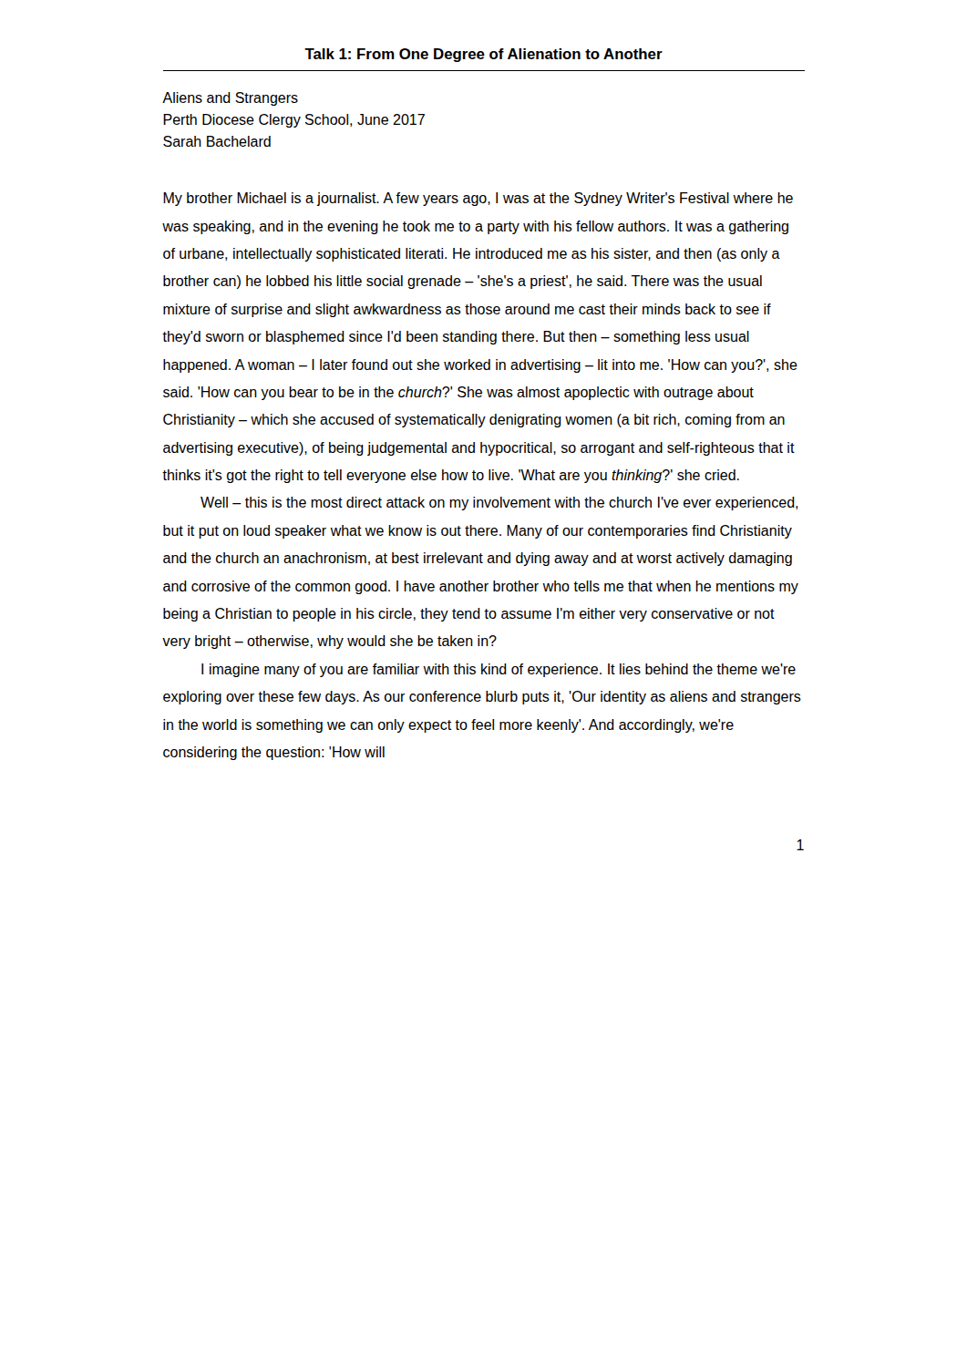Talk 1: From One Degree of Alienation to Another
Aliens and Strangers Perth Diocese Clergy School, June 2017 Sarah Bachelard
My brother Michael is a journalist. A few years ago, I was at the Sydney Writer's Festival where he was speaking, and in the evening he took me to a party with his fellow authors. It was a gathering of urbane, intellectually sophisticated literati. He introduced me as his sister, and then (as only a brother can) he lobbed his little social grenade – 'she's a priest', he said. There was the usual mixture of surprise and slight awkwardness as those around me cast their minds back to see if they'd sworn or blasphemed since I'd been standing there. But then – something less usual happened. A woman – I later found out she worked in advertising – lit into me. 'How can you?', she said. 'How can you bear to be in the church?' She was almost apoplectic with outrage about Christianity – which she accused of systematically denigrating women (a bit rich, coming from an advertising executive), of being judgemental and hypocritical, so arrogant and self-righteous that it thinks it's got the right to tell everyone else how to live. 'What are you thinking?' she cried.
Well – this is the most direct attack on my involvement with the church I've ever experienced, but it put on loud speaker what we know is out there. Many of our contemporaries find Christianity and the church an anachronism, at best irrelevant and dying away and at worst actively damaging and corrosive of the common good. I have another brother who tells me that when he mentions my being a Christian to people in his circle, they tend to assume I'm either very conservative or not very bright – otherwise, why would she be taken in?
I imagine many of you are familiar with this kind of experience. It lies behind the theme we're exploring over these few days. As our conference blurb puts it, 'Our identity as aliens and strangers in the world is something we can only expect to feel more keenly'. And accordingly, we're considering the question: 'How will
1